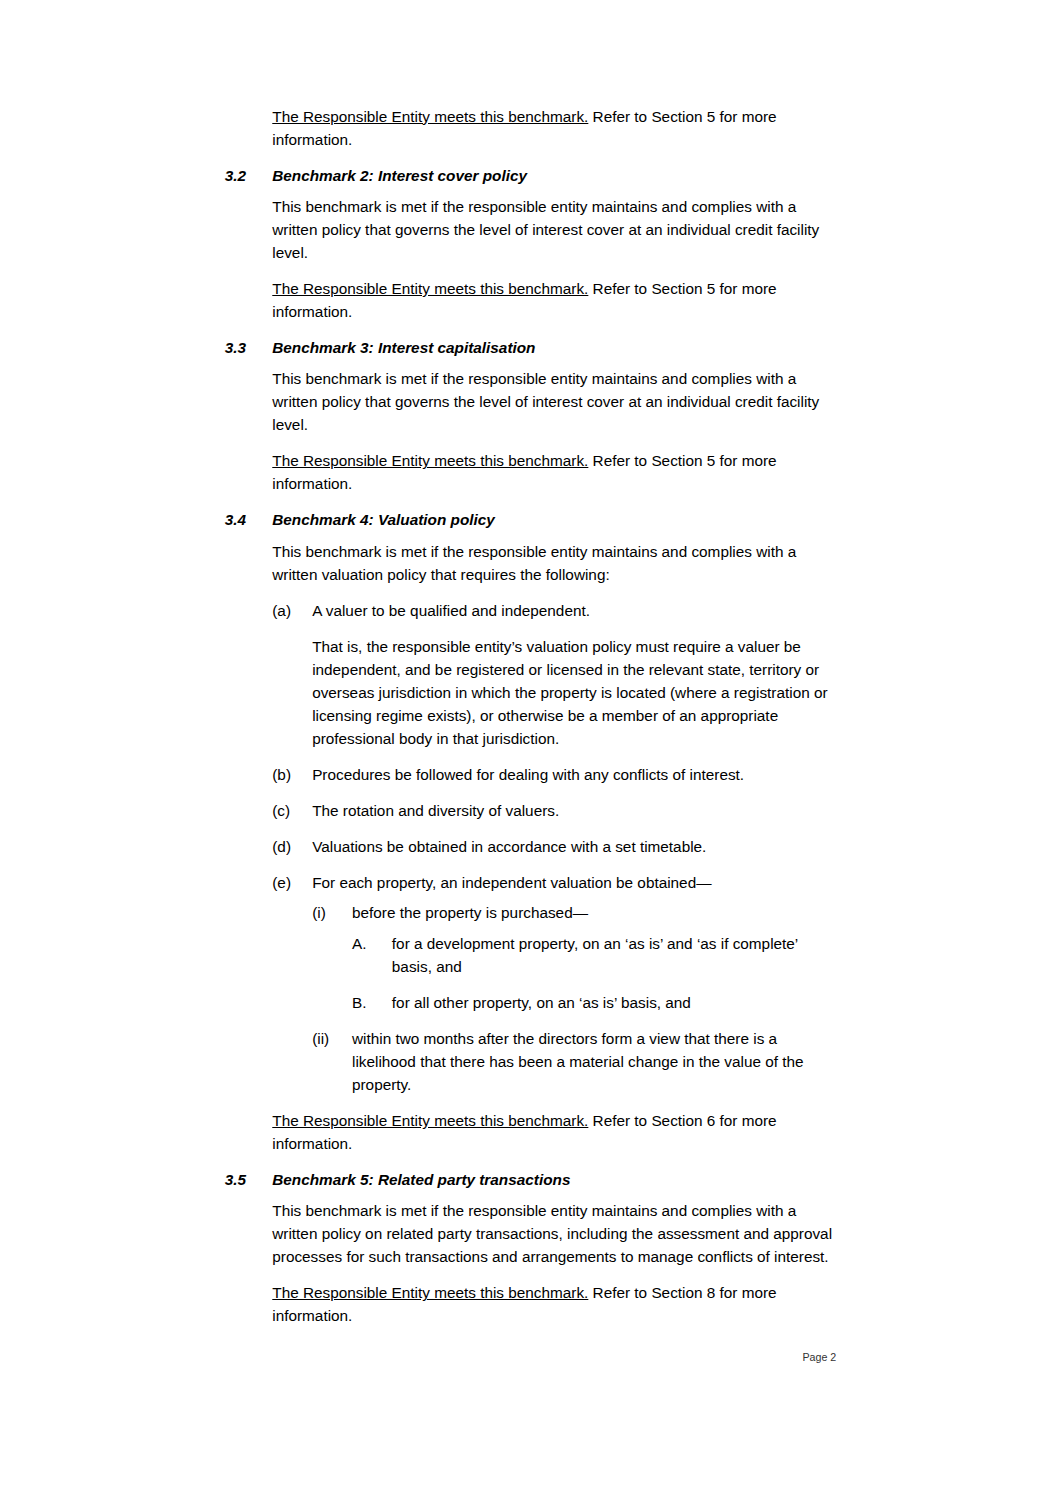The Responsible Entity meets this benchmark. Refer to Section 5 for more information.
3.2
Benchmark 2: Interest cover policy
This benchmark is met if the responsible entity maintains and complies with a written policy that governs the level of interest cover at an individual credit facility level.
The Responsible Entity meets this benchmark. Refer to Section 5 for more information.
3.3
Benchmark 3: Interest capitalisation
This benchmark is met if the responsible entity maintains and complies with a written policy that governs the level of interest cover at an individual credit facility level.
The Responsible Entity meets this benchmark. Refer to Section 5 for more information.
3.4
Benchmark 4: Valuation policy
This benchmark is met if the responsible entity maintains and complies with a written valuation policy that requires the following:
(a)
A valuer to be qualified and independent.
That is, the responsible entity’s valuation policy must require a valuer be independent, and be registered or licensed in the relevant state, territory or overseas jurisdiction in which the property is located (where a registration or licensing regime exists), or otherwise be a member of an appropriate professional body in that jurisdiction.
(b)
Procedures be followed for dealing with any conflicts of interest.
(c)
The rotation and diversity of valuers.
(d)
Valuations be obtained in accordance with a set timetable.
(e)
For each property, an independent valuation be obtained—
(i)
before the property is purchased—
A.
for a development property, on an ‘as is’ and ‘as if complete’ basis, and
B.
for all other property, on an ‘as is’ basis, and
(ii)
within two months after the directors form a view that there is a likelihood that there has been a material change in the value of the property.
The Responsible Entity meets this benchmark. Refer to Section 6 for more information.
3.5
Benchmark 5: Related party transactions
This benchmark is met if the responsible entity maintains and complies with a written policy on related party transactions, including the assessment and approval processes for such transactions and arrangements to manage conflicts of interest.
The Responsible Entity meets this benchmark. Refer to Section 8 for more information.
Page 2